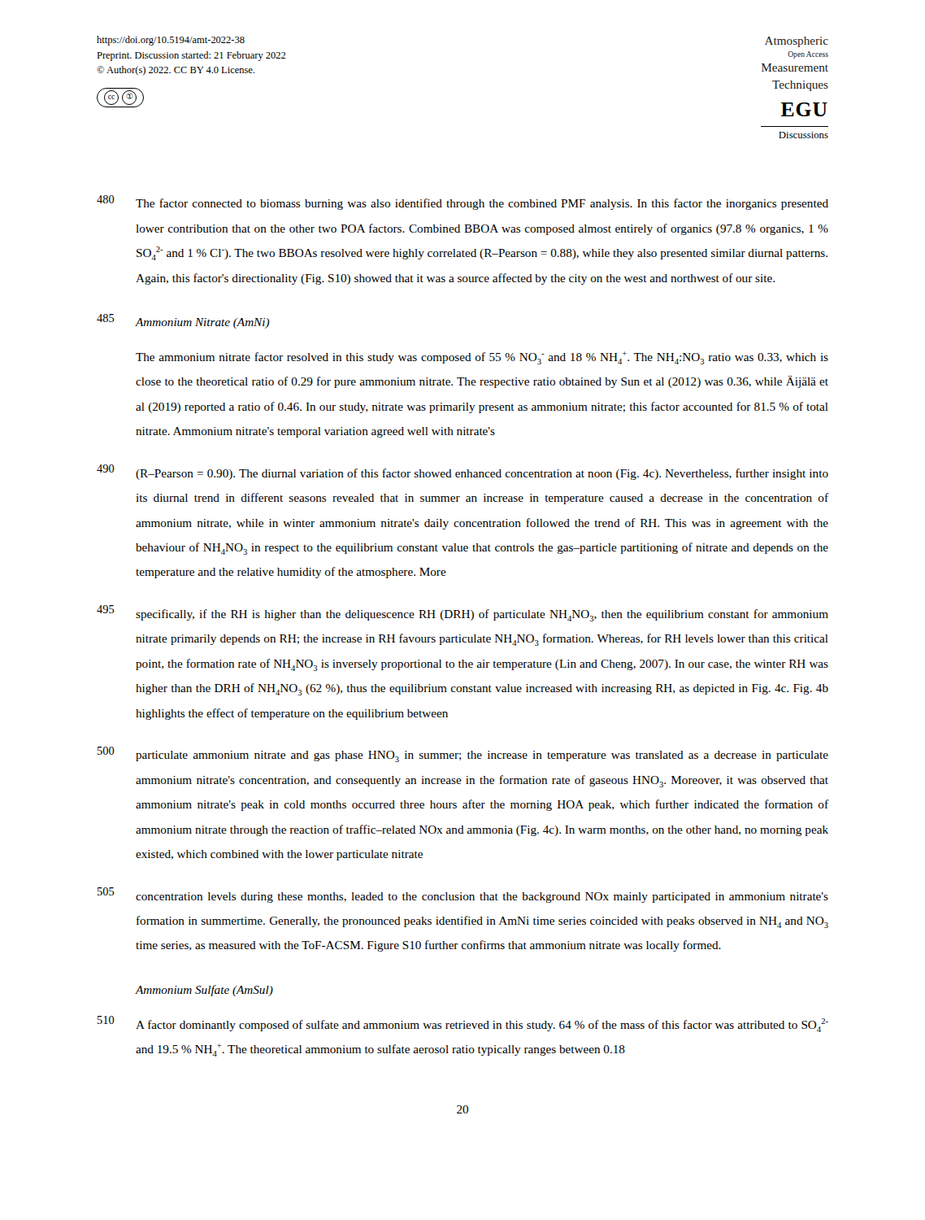https://doi.org/10.5194/amt-2022-38
Preprint. Discussion started: 21 February 2022
© Author(s) 2022. CC BY 4.0 License.
cc ①
Atmospheric Open Access Measurement Techniques
EGU
Discussions
480
The factor connected to biomass burning was also identified through the combined PMF analysis. In this factor the inorganics presented lower contribution that on the other two POA factors. Combined BBOA was composed almost entirely of organics (97.8 % organics, 1 % SO42- and 1 % Cl-). The two BBOAs resolved were highly correlated (R–Pearson = 0.88), while they also presented similar diurnal patterns. Again, this factor's directionality (Fig. S10) showed that it was a source affected by the city on the west and northwest of our site.
485
Ammonium Nitrate (AmNi)
The ammonium nitrate factor resolved in this study was composed of 55 % NO3- and 18 % NH4+. The NH4:NO3 ratio was 0.33, which is close to the theoretical ratio of 0.29 for pure ammonium nitrate. The respective ratio obtained by Sun et al (2012) was 0.36, while Äijälä et al (2019) reported a ratio of 0.46. In our study, nitrate was primarily present as ammonium nitrate; this factor accounted for 81.5 % of total nitrate. Ammonium nitrate's temporal variation agreed well with nitrate's
490
(R–Pearson = 0.90). The diurnal variation of this factor showed enhanced concentration at noon (Fig. 4c). Nevertheless, further insight into its diurnal trend in different seasons revealed that in summer an increase in temperature caused a decrease in the concentration of ammonium nitrate, while in winter ammonium nitrate's daily concentration followed the trend of RH. This was in agreement with the behaviour of NH4NO3 in respect to the equilibrium constant value that controls the gas–particle partitioning of nitrate and depends on the temperature and the relative humidity of the atmosphere. More
495
specifically, if the RH is higher than the deliquescence RH (DRH) of particulate NH4NO3, then the equilibrium constant for ammonium nitrate primarily depends on RH; the increase in RH favours particulate NH4NO3 formation. Whereas, for RH levels lower than this critical point, the formation rate of NH4NO3 is inversely proportional to the air temperature (Lin and Cheng, 2007). In our case, the winter RH was higher than the DRH of NH4NO3 (62 %), thus the equilibrium constant value increased with increasing RH, as depicted in Fig. 4c. Fig. 4b highlights the effect of temperature on the equilibrium between
500
particulate ammonium nitrate and gas phase HNO3 in summer; the increase in temperature was translated as a decrease in particulate ammonium nitrate's concentration, and consequently an increase in the formation rate of gaseous HNO3. Moreover, it was observed that ammonium nitrate's peak in cold months occurred three hours after the morning HOA peak, which further indicated the formation of ammonium nitrate through the reaction of traffic–related NOx and ammonia (Fig. 4c). In warm months, on the other hand, no morning peak existed, which combined with the lower particulate nitrate
505
concentration levels during these months, leaded to the conclusion that the background NOx mainly participated in ammonium nitrate's formation in summertime. Generally, the pronounced peaks identified in AmNi time series coincided with peaks observed in NH4 and NO3 time series, as measured with the ToF-ACSM. Figure S10 further confirms that ammonium nitrate was locally formed.
Ammonium Sulfate (AmSul)
510
A factor dominantly composed of sulfate and ammonium was retrieved in this study. 64 % of the mass of this factor was attributed to SO42- and 19.5 % NH4+. The theoretical ammonium to sulfate aerosol ratio typically ranges between 0.18
20